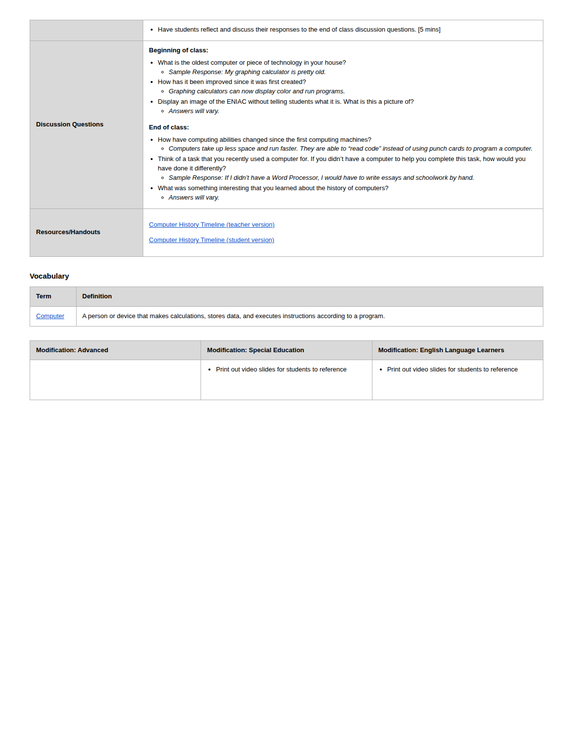| | Have students reflect and discuss their responses to the end of class discussion questions. [5 mins] |
| Discussion Questions | Beginning of class: What is the oldest computer or piece of technology in your house? Sample Response: My graphing calculator is pretty old. How has it been improved since it was first created? Graphing calculators can now display color and run programs. Display an image of the ENIAC without telling students what it is. What is this a picture of? Answers will vary. End of class: How have computing abilities changed since the first computing machines? Computers take up less space and run faster. They are able to “read code” instead of using punch cards to program a computer. Think of a task that you recently used a computer for. If you didn’t have a computer to help you complete this task, how would you have done it differently? Sample Response: If I didn’t have a Word Processor, I would have to write essays and schoolwork by hand. What was something interesting that you learned about the history of computers? Answers will vary. |
| Resources/Handouts | Computer History Timeline (teacher version) Computer History Timeline (student version) |
Vocabulary
| Term | Definition |
| --- | --- |
| Computer | A person or device that makes calculations, stores data, and executes instructions according to a program. |
| Modification: Advanced | Modification: Special Education | Modification: English Language Learners |
| --- | --- | --- |
| | Print out video slides for students to reference | Print out video slides for students to reference |